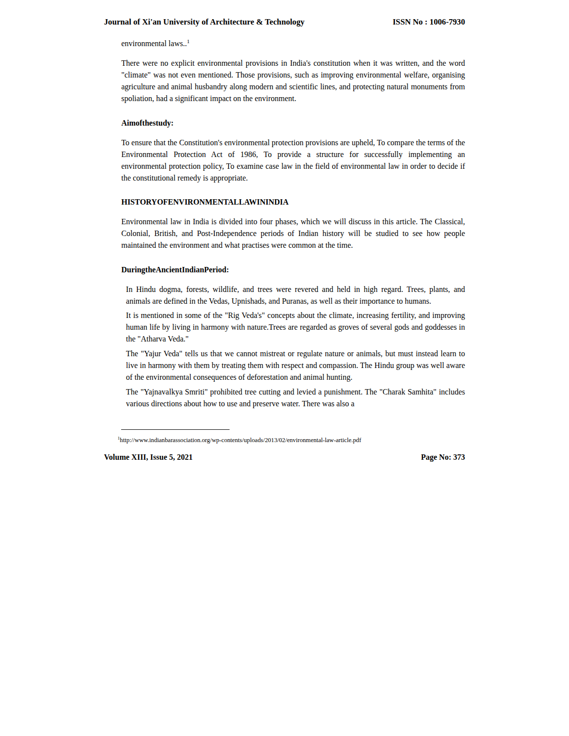Journal of Xi'an University of Architecture & Technology
ISSN No : 1006-7930
environmental laws..1
There were no explicit environmental provisions in India's constitution when it was written, and the word "climate" was not even mentioned. Those provisions, such as improving environmental welfare, organising agriculture and animal husbandry along modern and scientific lines, and protecting natural monuments from spoliation, had a significant impact on the environment.
Aimofthestudy:
To ensure that the Constitution's environmental protection provisions are upheld, To compare the terms of the Environmental Protection Act of 1986, To provide a structure for successfully implementing an environmental protection policy, To examine case law in the field of environmental law in order to decide if the constitutional remedy is appropriate.
HISTORYOFENVIRONMENTALLAWININDIA
Environmental law in India is divided into four phases, which we will discuss in this article. The Classical, Colonial, British, and Post-Independence periods of Indian history will be studied to see how people maintained the environment and what practises were common at the time.
DuringtheAncientIndianPeriod:
In Hindu dogma, forests, wildlife, and trees were revered and held in high regard. Trees, plants, and animals are defined in the Vedas, Upnishads, and Puranas, as well as their importance to humans.
It is mentioned in some of the "Rig Veda's" concepts about the climate, increasing fertility, and improving human life by living in harmony with nature.Trees are regarded as groves of several gods and goddesses in the "Atharva Veda."
The "Yajur Veda" tells us that we cannot mistreat or regulate nature or animals, but must instead learn to live in harmony with them by treating them with respect and compassion. The Hindu group was well aware of the environmental consequences of deforestation and animal hunting.
The "Yajnavalkya Smriti" prohibited tree cutting and levied a punishment. The "Charak Samhita" includes various directions about how to use and preserve water. There was also a
1http://www.indianbarassociation.org/wp-contents/uploads/2013/02/environmental-law-article.pdf
Volume XIII, Issue 5, 2021
Page No: 373